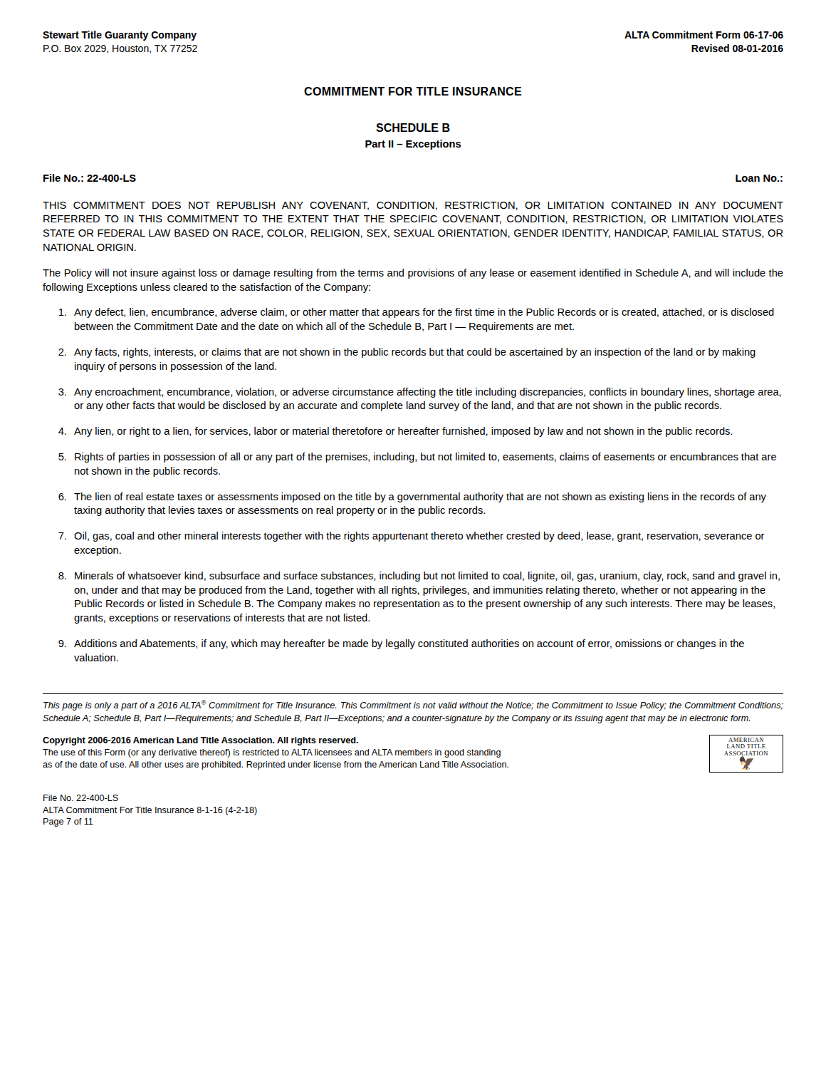Stewart Title Guaranty Company
P.O. Box 2029, Houston, TX 77252
ALTA Commitment Form 06-17-06
Revised 08-01-2016
COMMITMENT FOR TITLE INSURANCE
SCHEDULE B
Part II – Exceptions
File No.: 22-400-LS Loan No.:
THIS COMMITMENT DOES NOT REPUBLISH ANY COVENANT, CONDITION, RESTRICTION, OR LIMITATION CONTAINED IN ANY DOCUMENT REFERRED TO IN THIS COMMITMENT TO THE EXTENT THAT THE SPECIFIC COVENANT, CONDITION, RESTRICTION, OR LIMITATION VIOLATES STATE OR FEDERAL LAW BASED ON RACE, COLOR, RELIGION, SEX, SEXUAL ORIENTATION, GENDER IDENTITY, HANDICAP, FAMILIAL STATUS, OR NATIONAL ORIGIN.
The Policy will not insure against loss or damage resulting from the terms and provisions of any lease or easement identified in Schedule A, and will include the following Exceptions unless cleared to the satisfaction of the Company:
Any defect, lien, encumbrance, adverse claim, or other matter that appears for the first time in the Public Records or is created, attached, or is disclosed between the Commitment Date and the date on which all of the Schedule B, Part I — Requirements are met.
Any facts, rights, interests, or claims that are not shown in the public records but that could be ascertained by an inspection of the land or by making inquiry of persons in possession of the land.
Any encroachment, encumbrance, violation, or adverse circumstance affecting the title including discrepancies, conflicts in boundary lines, shortage area, or any other facts that would be disclosed by an accurate and complete land survey of the land, and that are not shown in the public records.
Any lien, or right to a lien, for services, labor or material theretofore or hereafter furnished, imposed by law and not shown in the public records.
Rights of parties in possession of all or any part of the premises, including, but not limited to, easements, claims of easements or encumbrances that are not shown in the public records.
The lien of real estate taxes or assessments imposed on the title by a governmental authority that are not shown as existing liens in the records of any taxing authority that levies taxes or assessments on real property or in the public records.
Oil, gas, coal and other mineral interests together with the rights appurtenant thereto whether crested by deed, lease, grant, reservation, severance or exception.
Minerals of whatsoever kind, subsurface and surface substances, including but not limited to coal, lignite, oil, gas, uranium, clay, rock, sand and gravel in, on, under and that may be produced from the Land, together with all rights, privileges, and immunities relating thereto, whether or not appearing in the Public Records or listed in Schedule B. The Company makes no representation as to the present ownership of any such interests. There may be leases, grants, exceptions or reservations of interests that are not listed.
Additions and Abatements, if any, which may hereafter be made by legally constituted authorities on account of error, omissions or changes in the valuation.
This page is only a part of a 2016 ALTA® Commitment for Title Insurance. This Commitment is not valid without the Notice; the Commitment to Issue Policy; the Commitment Conditions; Schedule A; Schedule B, Part I—Requirements; and Schedule B, Part II—Exceptions; and a counter-signature by the Company or its issuing agent that may be in electronic form.
AMERICAN
LAND TITLE
ASSOCIATION
🦅
Copyright 2006-2016 American Land Title Association. All rights reserved.
The use of this Form (or any derivative thereof) is restricted to ALTA licensees and ALTA members in good standing
as of the date of use. All other uses are prohibited. Reprinted under license from the American Land Title Association.
File No. 22-400-LS
ALTA Commitment For Title Insurance 8-1-16 (4-2-18)
Page 7 of 11